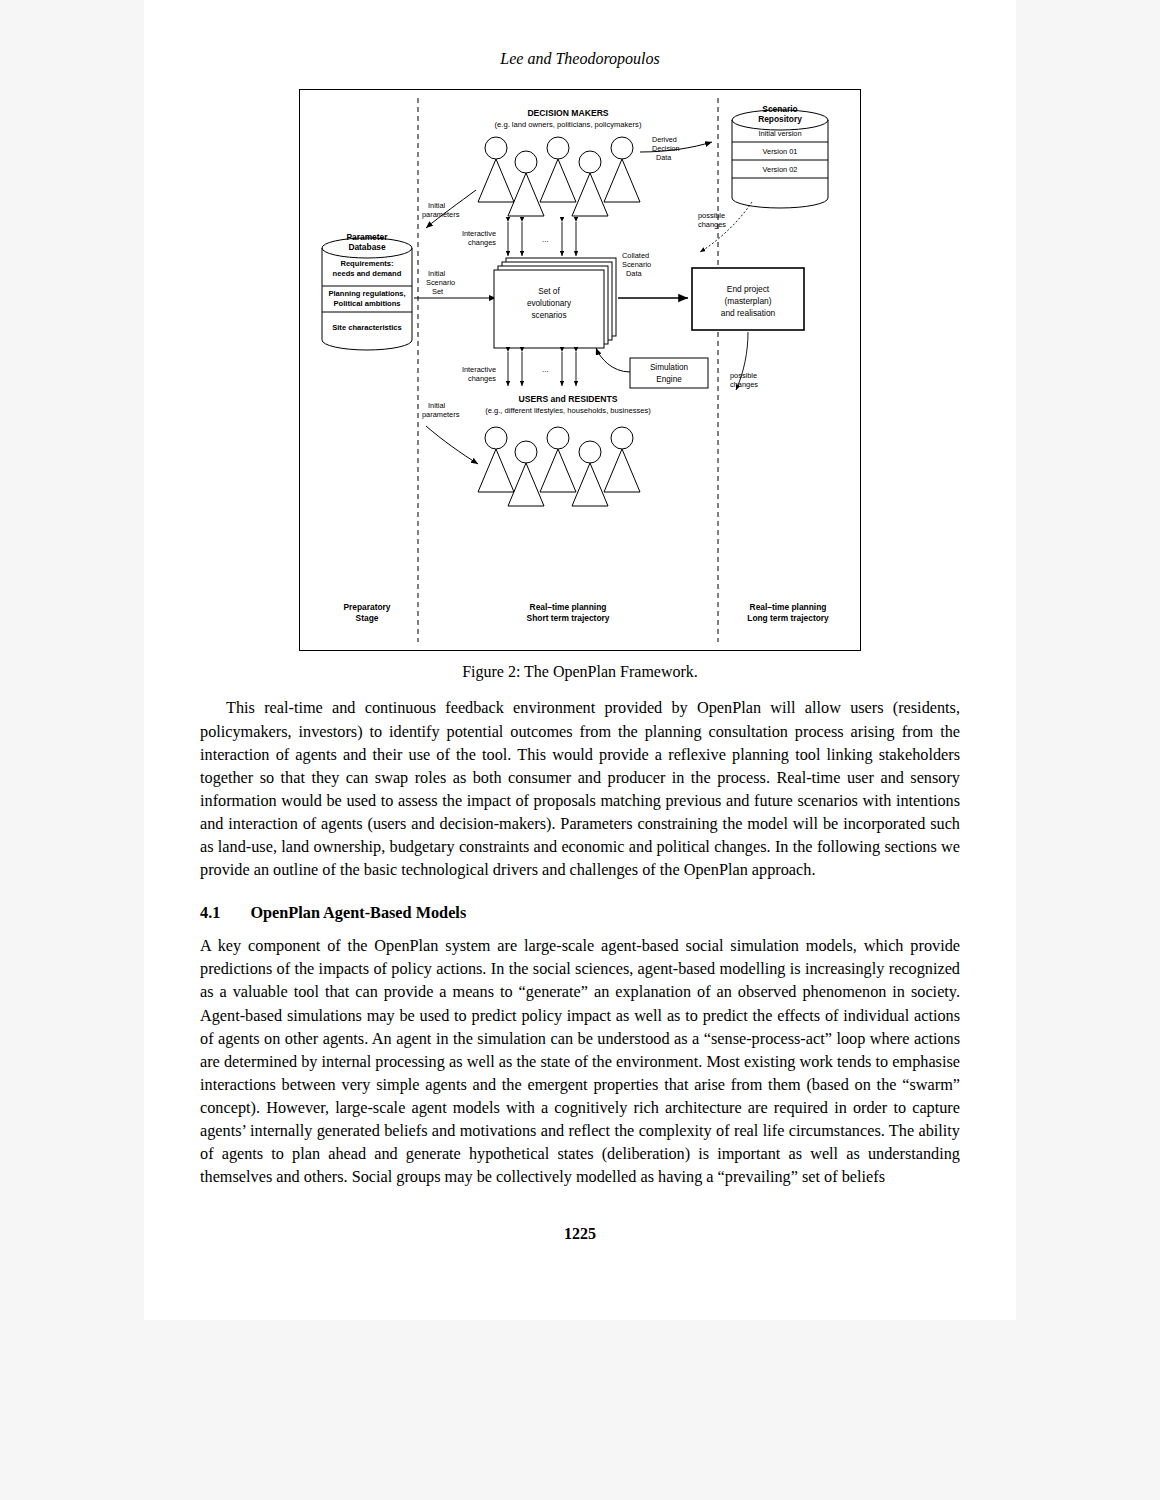Lee and Theodoropoulos
DECISION MAKERS (e.g. land owners, politicians, policymakers) Derived Decision Data Scenario Repository Initial version Version 01 Version 02 possible changes Initial parameters Parameter Database Requirements: needs and demand Planning regulations, Political ambitions Site characteristics Initial Scenario Set Set of evolutionary scenarios Interactive changes ... Collated Scenario Data End project (masterplan) and realisation Simulation Engine possible changes Interactive changes ... USERS and RESIDENTS (e.g., different lifestyles, households, businesses) Initial parameters Preparatory Stage Real–time planning Short term trajectory Real–time planning Long term trajectory
Figure 2: The OpenPlan Framework.
This real-time and continuous feedback environment provided by OpenPlan will allow users (residents, policymakers, investors) to identify potential outcomes from the planning consultation process arising from the interaction of agents and their use of the tool. This would provide a reflexive planning tool linking stakeholders together so that they can swap roles as both consumer and producer in the process. Real-time user and sensory information would be used to assess the impact of proposals matching previous and future scenarios with intentions and interaction of agents (users and decision-makers). Parameters constraining the model will be incorporated such as land-use, land ownership, budgetary constraints and economic and political changes. In the following sections we provide an outline of the basic technological drivers and challenges of the OpenPlan approach.
4.1 OpenPlan Agent-Based Models
A key component of the OpenPlan system are large-scale agent-based social simulation models, which provide predictions of the impacts of policy actions. In the social sciences, agent-based modelling is increasingly recognized as a valuable tool that can provide a means to “generate” an explanation of an observed phenomenon in society. Agent-based simulations may be used to predict policy impact as well as to predict the effects of individual actions of agents on other agents. An agent in the simulation can be understood as a “sense-process-act” loop where actions are determined by internal processing as well as the state of the environment. Most existing work tends to emphasise interactions between very simple agents and the emergent properties that arise from them (based on the “swarm” concept). However, large-scale agent models with a cognitively rich architecture are required in order to capture agents’ internally generated beliefs and motivations and reflect the complexity of real life circumstances. The ability of agents to plan ahead and generate hypothetical states (deliberation) is important as well as understanding themselves and others. Social groups may be collectively modelled as having a “prevailing” set of beliefs
1225